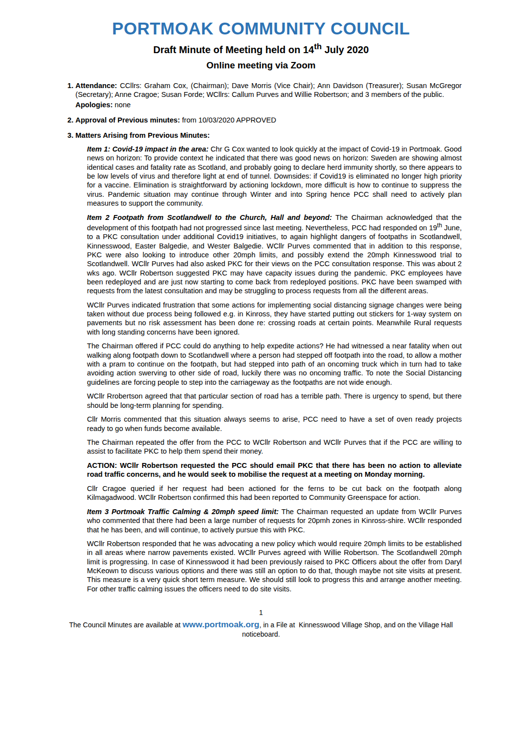PORTMOAK COMMUNITY COUNCIL
Draft Minute of Meeting held on 14th July 2020
Online meeting via Zoom
Attendance: CCllrs: Graham Cox, (Chairman); Dave Morris (Vice Chair); Ann Davidson (Treasurer); Susan McGregor (Secretary); Anne Cragoe; Susan Forde; WCllrs: Callum Purves and Willie Robertson; and 3 members of the public.
Apologies: none
Approval of Previous minutes: from 10/03/2020 APPROVED
Matters Arising from Previous Minutes:
Item 1: Covid-19 impact in the area: Chr G Cox wanted to look quickly at the impact of Covid-19 in Portmoak. Good news on horizon: To provide context he indicated that there was good news on horizon: Sweden are showing almost identical cases and fatality rate as Scotland, and probably going to declare herd immunity shortly, so there appears to be low levels of virus and therefore light at end of tunnel. Downsides: if Covid19 is eliminated no longer high priority for a vaccine. Elimination is straightforward by actioning lockdown, more difficult is how to continue to suppress the virus. Pandemic situation may continue through Winter and into Spring hence PCC shall need to actively plan measures to support the community.
Item 2 Footpath from Scotlandwell to the Church, Hall and beyond: The Chairman acknowledged that the development of this footpath had not progressed since last meeting. Nevertheless, PCC had responded on 19th June, to a PKC consultation under additional Covid19 initiatives, to again highlight dangers of footpaths in Scotlandwell, Kinnesswood, Easter Balgedie, and Wester Balgedie. WCllr Purves commented that in addition to this response, PKC were also looking to introduce other 20mph limits, and possibly extend the 20mph Kinnesswood trial to Scotlandwell. WCllr Purves had also asked PKC for their views on the PCC consultation response. This was about 2 wks ago. WCllr Robertson suggested PKC may have capacity issues during the pandemic. PKC employees have been redeployed and are just now starting to come back from redeployed positions. PKC have been swamped with requests from the latest consultation and may be struggling to process requests from all the different areas.
WCllr Purves indicated frustration that some actions for implementing social distancing signage changes were being taken without due process being followed e.g. in Kinross, they have started putting out stickers for 1-way system on pavements but no risk assessment has been done re: crossing roads at certain points. Meanwhile Rural requests with long standing concerns have been ignored.
The Chairman offered if PCC could do anything to help expedite actions? He had witnessed a near fatality when out walking along footpath down to Scotlandwell where a person had stepped off footpath into the road, to allow a mother with a pram to continue on the footpath, but had stepped into path of an oncoming truck which in turn had to take avoiding action swerving to other side of road, luckily there was no oncoming traffic. To note the Social Distancing guidelines are forcing people to step into the carriageway as the footpaths are not wide enough.
WCllr Rrobertson agreed that that particular section of road has a terrible path. There is urgency to spend, but there should be long-term planning for spending.
Cllr Morris commented that this situation always seems to arise, PCC need to have a set of oven ready projects ready to go when funds become available.
The Chairman repeated the offer from the PCC to WCllr Robertson and WCllr Purves that if the PCC are willing to assist to facilitate PKC to help them spend their money.
ACTION: WCllr Robertson requested the PCC should email PKC that there has been no action to alleviate road traffic concerns, and he would seek to mobilise the request at a meeting on Monday morning.
Cllr Cragoe queried if her request had been actioned for the ferns to be cut back on the footpath along Kilmagadwood. WCllr Robertson confirmed this had been reported to Community Greenspace for action.
Item 3 Portmoak Traffic Calming & 20mph speed limit: The Chairman requested an update from WCllr Purves who commented that there had been a large number of requests for 20pmh zones in Kinross-shire. WCllr responded that he has been, and will continue, to actively pursue this with PKC.
WCllr Robertson responded that he was advocating a new policy which would require 20mph limits to be established in all areas where narrow pavements existed. WCllr Purves agreed with Willie Robertson. The Scotlandwell 20mph limit is progressing. In case of Kinnesswood it had been previously raised to PKC Officers about the offer from Daryl McKeown to discuss various options and there was still an option to do that, though maybe not site visits at present. This measure is a very quick short term measure. We should still look to progress this and arrange another meeting. For other traffic calming issues the officers need to do site visits.
1 The Council Minutes are available at www.portmoak.org, in a File at Kinnesswood Village Shop, and on the Village Hall noticeboard.